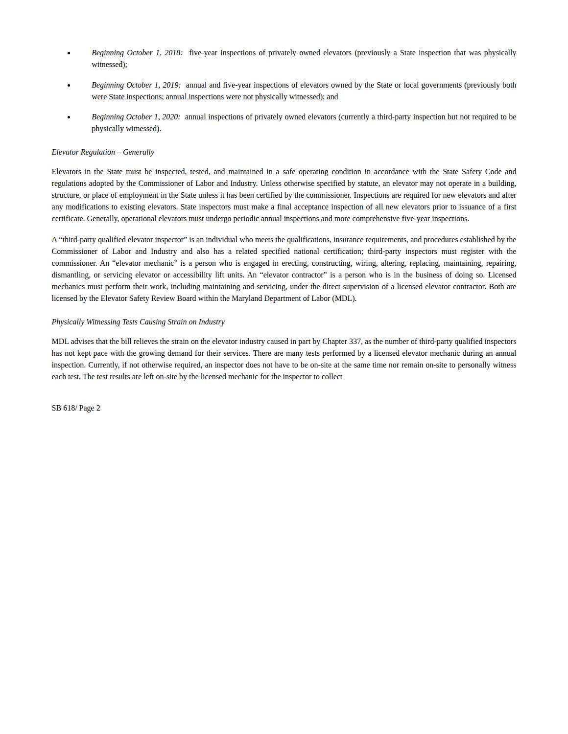Beginning October 1, 2018: five-year inspections of privately owned elevators (previously a State inspection that was physically witnessed);
Beginning October 1, 2019: annual and five-year inspections of elevators owned by the State or local governments (previously both were State inspections; annual inspections were not physically witnessed); and
Beginning October 1, 2020: annual inspections of privately owned elevators (currently a third-party inspection but not required to be physically witnessed).
Elevator Regulation – Generally
Elevators in the State must be inspected, tested, and maintained in a safe operating condition in accordance with the State Safety Code and regulations adopted by the Commissioner of Labor and Industry. Unless otherwise specified by statute, an elevator may not operate in a building, structure, or place of employment in the State unless it has been certified by the commissioner. Inspections are required for new elevators and after any modifications to existing elevators. State inspectors must make a final acceptance inspection of all new elevators prior to issuance of a first certificate. Generally, operational elevators must undergo periodic annual inspections and more comprehensive five-year inspections.
A “third-party qualified elevator inspector” is an individual who meets the qualifications, insurance requirements, and procedures established by the Commissioner of Labor and Industry and also has a related specified national certification; third-party inspectors must register with the commissioner. An “elevator mechanic” is a person who is engaged in erecting, constructing, wiring, altering, replacing, maintaining, repairing, dismantling, or servicing elevator or accessibility lift units. An “elevator contractor” is a person who is in the business of doing so. Licensed mechanics must perform their work, including maintaining and servicing, under the direct supervision of a licensed elevator contractor. Both are licensed by the Elevator Safety Review Board within the Maryland Department of Labor (MDL).
Physically Witnessing Tests Causing Strain on Industry
MDL advises that the bill relieves the strain on the elevator industry caused in part by Chapter 337, as the number of third-party qualified inspectors has not kept pace with the growing demand for their services. There are many tests performed by a licensed elevator mechanic during an annual inspection. Currently, if not otherwise required, an inspector does not have to be on-site at the same time nor remain on-site to personally witness each test. The test results are left on-site by the licensed mechanic for the inspector to collect
SB 618/ Page 2